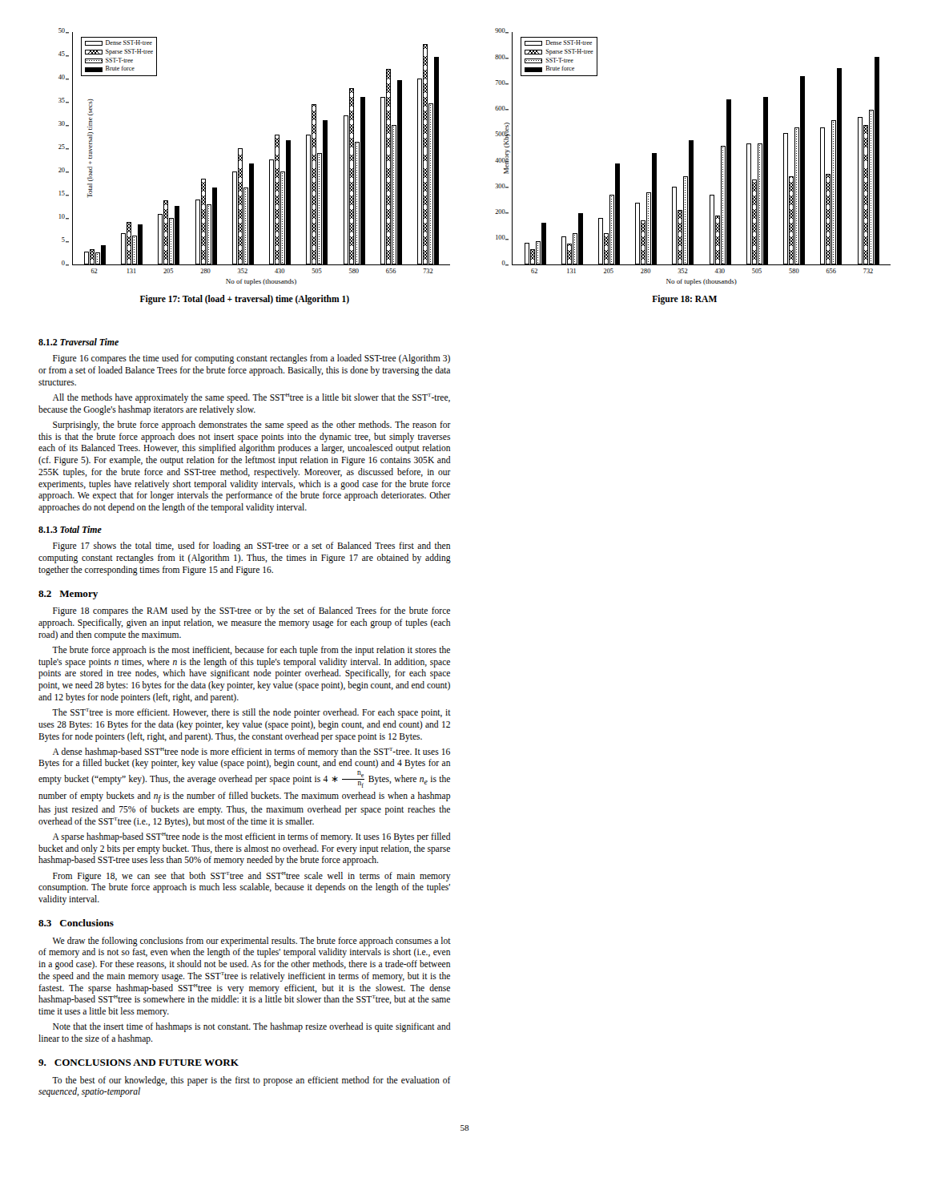Total (load + traversal) time (secs)
50 45 40 35 30 25 20 15 10 5 0
Dense SST-H-tree
Sparse SST-H-tree
SST-T-tree
Brute force
62131205280352 430505580656732
No of tuples (thousands)
Figure 17: Total (load + traversal) time (Algorithm 1)
Memory (Kbytes)
900 800 700 600 500 400 300 200 100 0
Dense SST-H-tree
Sparse SST-H-tree
SST-T-tree
Brute force
62131205280352 430505580656732
No of tuples (thousands)
Figure 18: RAM
8.1.2 Traversal Time
Figure 16 compares the time used for computing constant rectangles from a loaded SST-tree (Algorithm 3) or from a set of loaded Balance Trees for the brute force approach. Basically, this is done by traversing the data structures.
All the methods have approximately the same speed. The SSTHtree is a little bit slower that the SSTT-tree, because the Google's hashmap iterators are relatively slow.
Surprisingly, the brute force approach demonstrates the same speed as the other methods. The reason for this is that the brute force approach does not insert space points into the dynamic tree, but simply traverses each of its Balanced Trees. However, this simplified algorithm produces a larger, uncoalesced output relation (cf. Figure 5). For example, the output relation for the leftmost input relation in Figure 16 contains 305K and 255K tuples, for the brute force and SST-tree method, respectively. Moreover, as discussed before, in our experiments, tuples have relatively short temporal validity intervals, which is a good case for the brute force approach. We expect that for longer intervals the performance of the brute force approach deteriorates. Other approaches do not depend on the length of the temporal validity interval.
8.1.3 Total Time
Figure 17 shows the total time, used for loading an SST-tree or a set of Balanced Trees first and then computing constant rectangles from it (Algorithm 1). Thus, the times in Figure 17 are obtained by adding together the corresponding times from Figure 15 and Figure 16.
8.2 Memory
Figure 18 compares the RAM used by the SST-tree or by the set of Balanced Trees for the brute force approach. Specifically, given an input relation, we measure the memory usage for each group of tuples (each road) and then compute the maximum.
The brute force approach is the most inefficient, because for each tuple from the input relation it stores the tuple's space points n times, where n is the length of this tuple's temporal validity interval. In addition, space points are stored in tree nodes, which have significant node pointer overhead. Specifically, for each space point, we need 28 bytes: 16 bytes for the data (key pointer, key value (space point), begin count, and end count) and 12 bytes for node pointers (left, right, and parent).
The SSTTtree is more efficient. However, there is still the node pointer overhead. For each space point, it uses 28 Bytes: 16 Bytes for the data (key pointer, key value (space point), begin count, and end count) and 12 Bytes for node pointers (left, right, and parent). Thus, the constant overhead per space point is 12 Bytes.
A dense hashmap-based SSTHtree node is more efficient in terms of memory than the SSTT-tree. It uses 16 Bytes for a filled bucket (key pointer, key value (space point), begin count, and end count) and 4 Bytes for an empty bucket (“empty” key). Thus, the average overhead per space point is 4 ∗ ne nf Bytes, where ne is the number of empty buckets and nf is the number of filled buckets. The maximum overhead is when a hashmap has just resized and 75% of buckets are empty. Thus, the maximum overhead per space point reaches the overhead of the SSTTtree (i.e., 12 Bytes), but most of the time it is smaller.
A sparse hashmap-based SSTHtree node is the most efficient in terms of memory. It uses 16 Bytes per filled bucket and only 2 bits per empty bucket. Thus, there is almost no overhead. For every input relation, the sparse hashmap-based SST-tree uses less than 50% of memory needed by the brute force approach.
From Figure 18, we can see that both SSTTtree and SSTHtree scale well in terms of main memory consumption. The brute force approach is much less scalable, because it depends on the length of the tuples' validity interval.
8.3 Conclusions
We draw the following conclusions from our experimental results. The brute force approach consumes a lot of memory and is not so fast, even when the length of the tuples' temporal validity intervals is short (i.e., even in a good case). For these reasons, it should not be used. As for the other methods, there is a trade-off between the speed and the main memory usage. The SSTTtree is relatively inefficient in terms of memory, but it is the fastest. The sparse hashmap-based SSTHtree is very memory efficient, but it is the slowest. The dense hashmap-based SSTHtree is somewhere in the middle: it is a little bit slower than the SSTTtree, but at the same time it uses a little bit less memory.
Note that the insert time of hashmaps is not constant. The hashmap resize overhead is quite significant and linear to the size of a hashmap.
9. CONCLUSIONS AND FUTURE WORK
To the best of our knowledge, this paper is the first to propose an efficient method for the evaluation of sequenced, spatio-temporal
58